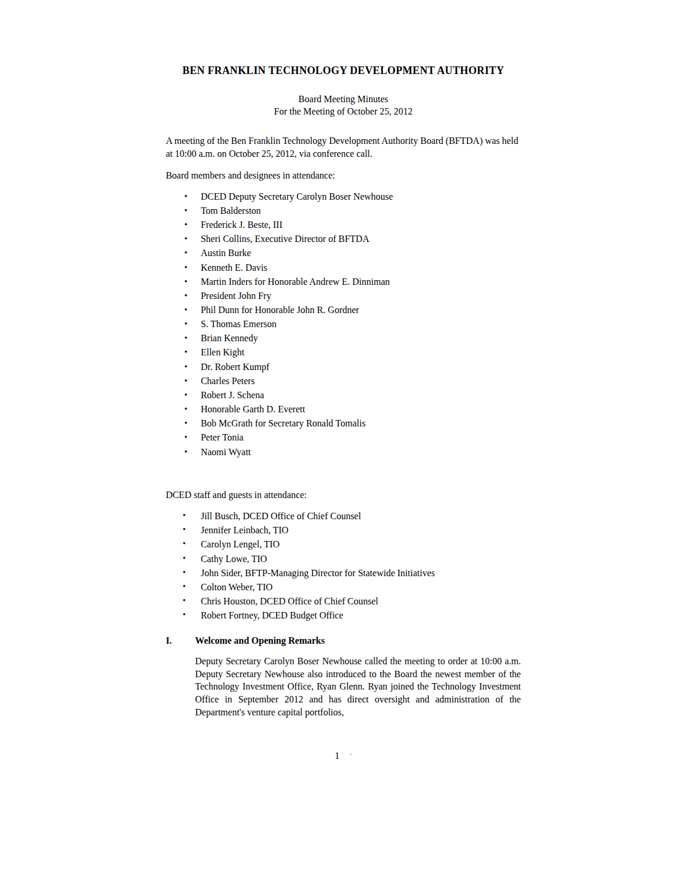BEN FRANKLIN TECHNOLOGY DEVELOPMENT AUTHORITY
Board Meeting Minutes
For the Meeting of October 25, 2012
A meeting of the Ben Franklin Technology Development Authority Board (BFTDA) was held at 10:00 a.m. on October 25, 2012, via conference call.
Board members and designees in attendance:
DCED Deputy Secretary Carolyn Boser Newhouse
Tom Balderston
Frederick J. Beste, III
Sheri Collins, Executive Director of BFTDA
Austin Burke
Kenneth E. Davis
Martin Inders for Honorable Andrew E. Dinniman
President John Fry
Phil Dunn for Honorable John R. Gordner
S. Thomas Emerson
Brian Kennedy
Ellen Kight
Dr. Robert Kumpf
Charles Peters
Robert J. Schena
Honorable Garth D. Everett
Bob McGrath for Secretary Ronald Tomalis
Peter Tonia
Naomi Wyatt
DCED staff and guests in attendance:
Jill Busch, DCED Office of Chief Counsel
Jennifer Leinbach, TIO
Carolyn Lengel, TIO
Cathy Lowe, TIO
John Sider, BFTP-Managing Director for Statewide Initiatives
Colton Weber, TIO
Chris Houston, DCED Office of Chief Counsel
Robert Fortney, DCED Budget Office
I. Welcome and Opening Remarks
Deputy Secretary Carolyn Boser Newhouse called the meeting to order at 10:00 a.m. Deputy Secretary Newhouse also introduced to the Board the newest member of the Technology Investment Office, Ryan Glenn. Ryan joined the Technology Investment Office in September 2012 and has direct oversight and administration of the Department's venture capital portfolios,
1·